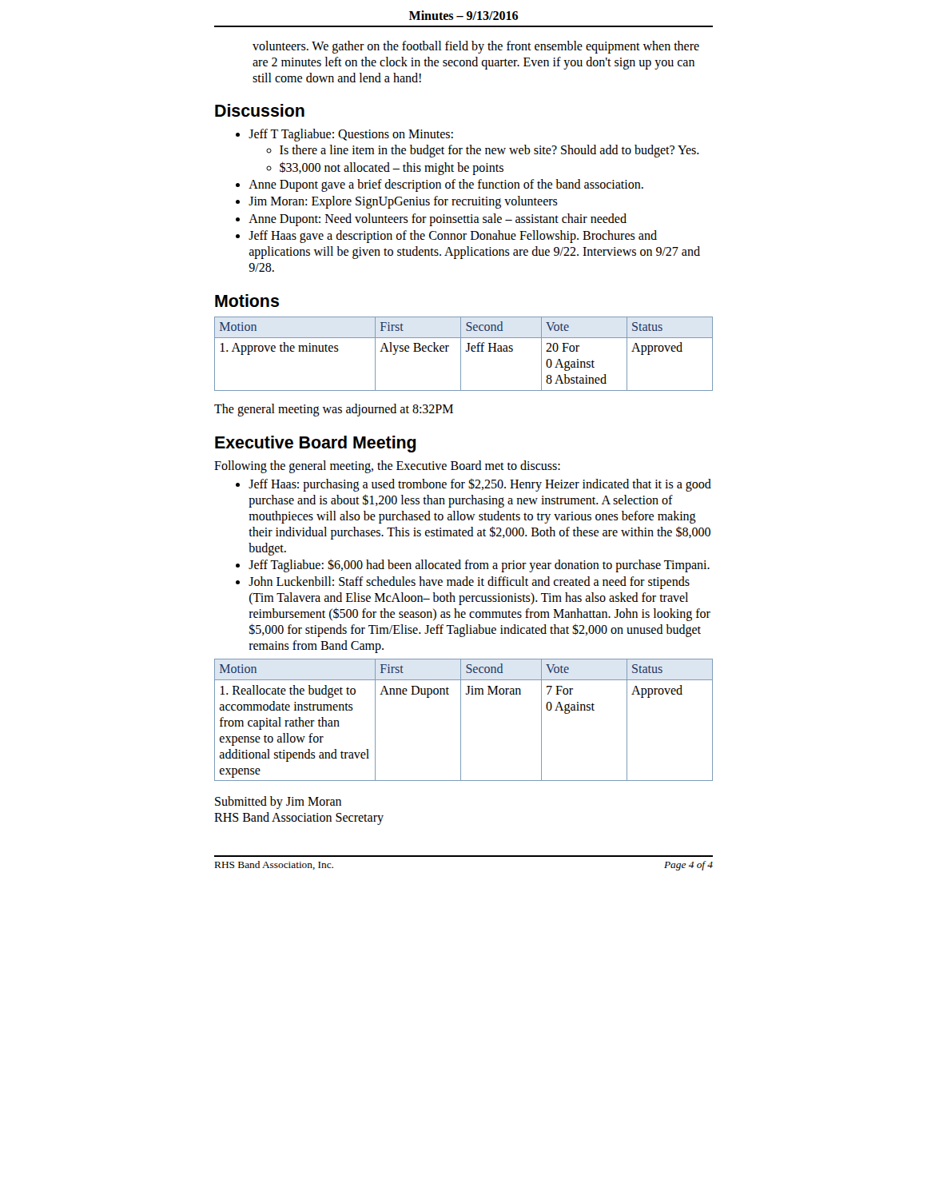Minutes – 9/13/2016
volunteers. We gather on the football field by the front ensemble equipment when there are 2 minutes left on the clock in the second quarter. Even if you don't sign up you can still come down and lend a hand!
Discussion
Jeff T Tagliabue: Questions on Minutes:
Is there a line item in the budget for the new web site? Should add to budget? Yes.
$33,000 not allocated – this might be points
Anne Dupont gave a brief description of the function of the band association.
Jim Moran: Explore SignUpGenius for recruiting volunteers
Anne Dupont: Need volunteers for poinsettia sale – assistant chair needed
Jeff Haas gave a description of the Connor Donahue Fellowship. Brochures and applications will be given to students. Applications are due 9/22. Interviews on 9/27 and 9/28.
Motions
| Motion | First | Second | Vote | Status |
| --- | --- | --- | --- | --- |
| 1. Approve the minutes | Alyse Becker | Jeff Haas | 20 For 0 Against 8 Abstained | Approved |
The general meeting was adjourned at 8:32PM
Executive Board Meeting
Following the general meeting, the Executive Board met to discuss:
Jeff Haas: purchasing a used trombone for $2,250. Henry Heizer indicated that it is a good purchase and is about $1,200 less than purchasing a new instrument. A selection of mouthpieces will also be purchased to allow students to try various ones before making their individual purchases. This is estimated at $2,000. Both of these are within the $8,000 budget.
Jeff Tagliabue: $6,000 had been allocated from a prior year donation to purchase Timpani.
John Luckenbill: Staff schedules have made it difficult and created a need for stipends (Tim Talavera and Elise McAloon– both percussionists). Tim has also asked for travel reimbursement ($500 for the season) as he commutes from Manhattan. John is looking for $5,000 for stipends for Tim/Elise. Jeff Tagliabue indicated that $2,000 on unused budget remains from Band Camp.
| Motion | First | Second | Vote | Status |
| --- | --- | --- | --- | --- |
| 1. Reallocate the budget to accommodate instruments from capital rather than expense to allow for additional stipends and travel expense | Anne Dupont | Jim Moran | 7 For 0 Against | Approved |
Submitted by Jim Moran
RHS Band Association Secretary
RHS Band Association, Inc. Page 4 of 4